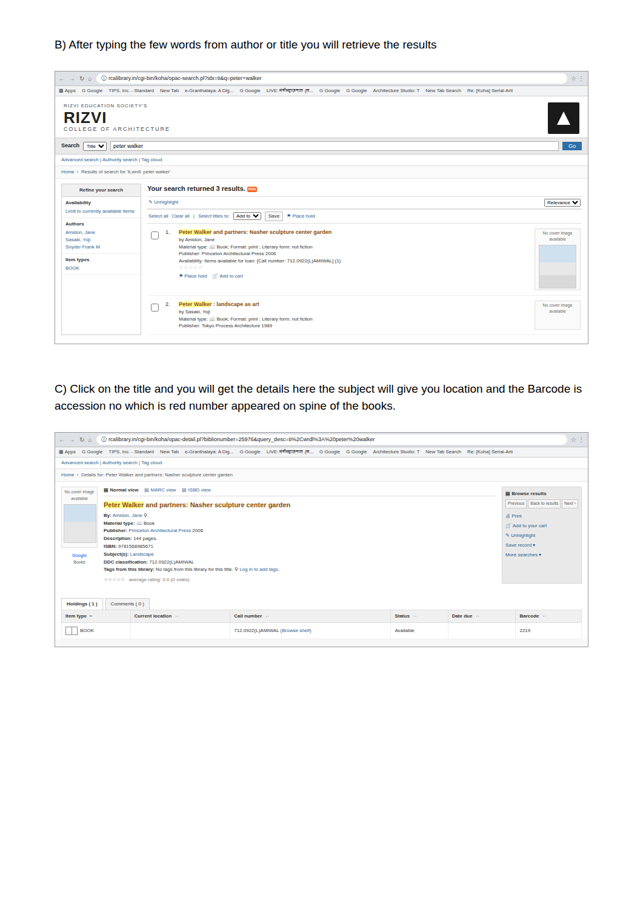B) After typing the few words from author or title you will retrieve the results
← → ↻ ⌂ ⓘ rcalibrary.in/cgi-bin/koha/opac-search.pl?idx=ti&q=peter+walker ☆ ⋮
▦ Apps G Google TIPS, Inc. - Standard New Tab e-Granthalaya: A Dig... G Google LIVE: मंत्रीमहाजनात (ल... G Google G Google Architecture Studio: T New Tab Search Re: [Koha] Serial-Arti
RIZVI EDUCATION SOCIETY'S
RIZVI
COLLEGE OF ARCHITECTURE
Search Title Go
Advanced search | Authority search | Tag cloud
Home › Results of search for 'ti,wrdl: peter walker'
Refine your search
Availability
Limit to currently available items
Authors
Amidon, Jane Sasaki, Yoji Snyder Frank M
Item types
BOOK
Your search returned 3 results. RSS
✎ Unhighlight Relevance
Select all Clear all | Select titles to: Add to Save ⚑ Place hold
1.
Peter Walker and partners: Nasher sculpture center garden
by Amidon, Jane
Material type: 📖 Book; Format: print ; Literary form: not fiction
Publisher: Princeton Architectural Press 2006
Availability: Items available for loan: [Call number: 712.0922(L)AMIWAL] (1).
☆☆☆☆☆
⚑ Place hold 🛒 Add to cart
No cover image available
2.
Peter Walker : landscape as art
by Sasaki, Yoji
Material type: 📖 Book; Format: print ; Literary form: not fiction
Publisher: Tokyo Process Architecture 1989
No cover image available
C) Click on the title and you will get the details here the subject will give you location and the Barcode is accession no which is red number appeared on spine of the books.
← → ↻ ⌂ ⓘ rcalibrary.in/cgi-bin/koha/opac-detail.pl?biblionumber=25976&query_desc=ti%2Cwrdl%3A%20peter%20walker ☆ ⋮
▦ Apps G Google TIPS, Inc. - Standard New Tab e-Granthalaya: A Dig... G Google LIVE: मंत्रीमहाजनात (ल... G Google G Google Architecture Studio: T New Tab Search Re: [Koha] Serial-Arti
Advanced search | Authority search | Tag cloud
Home › Details for: Peter Walker and partners: Nasher sculpture center garden
No cover image available
Google
Books
▤ Normal view ▤ MARC view ▤ ISBD view
Peter Walker and partners: Nasher sculpture center garden
By: Amidon, Jane ⚲.
Material type: 📖 Book
Publisher: Princeton Architectural Press 2006
Description: 144 pages.
ISBN: 9781568985671
Subject(s): Landscape
DDC classification: 712.0922(L)AMIWAL
Tags from this library: No tags from this library for this title. ⚲ Log in to add tags.
☆☆☆☆☆ average rating: 0.0 (0 votes)
▤ Browse results
Previous Back to results Next ›
🖨 Print
🛒 Add to your cart
✎ Unhighlight
Save record ▾
More searches ▾
Holdings ( 1 )
Comments ( 0 )
| Item type − | Current location ⇔ | Call number ⇔ | Status ⇔ | Date due ⇔ | Barcode ⇔ |
| --- | --- | --- | --- | --- | --- |
| BOOK | | 712.0922(L)AMIWAL (Browse shelf) | Available | | 2219 |